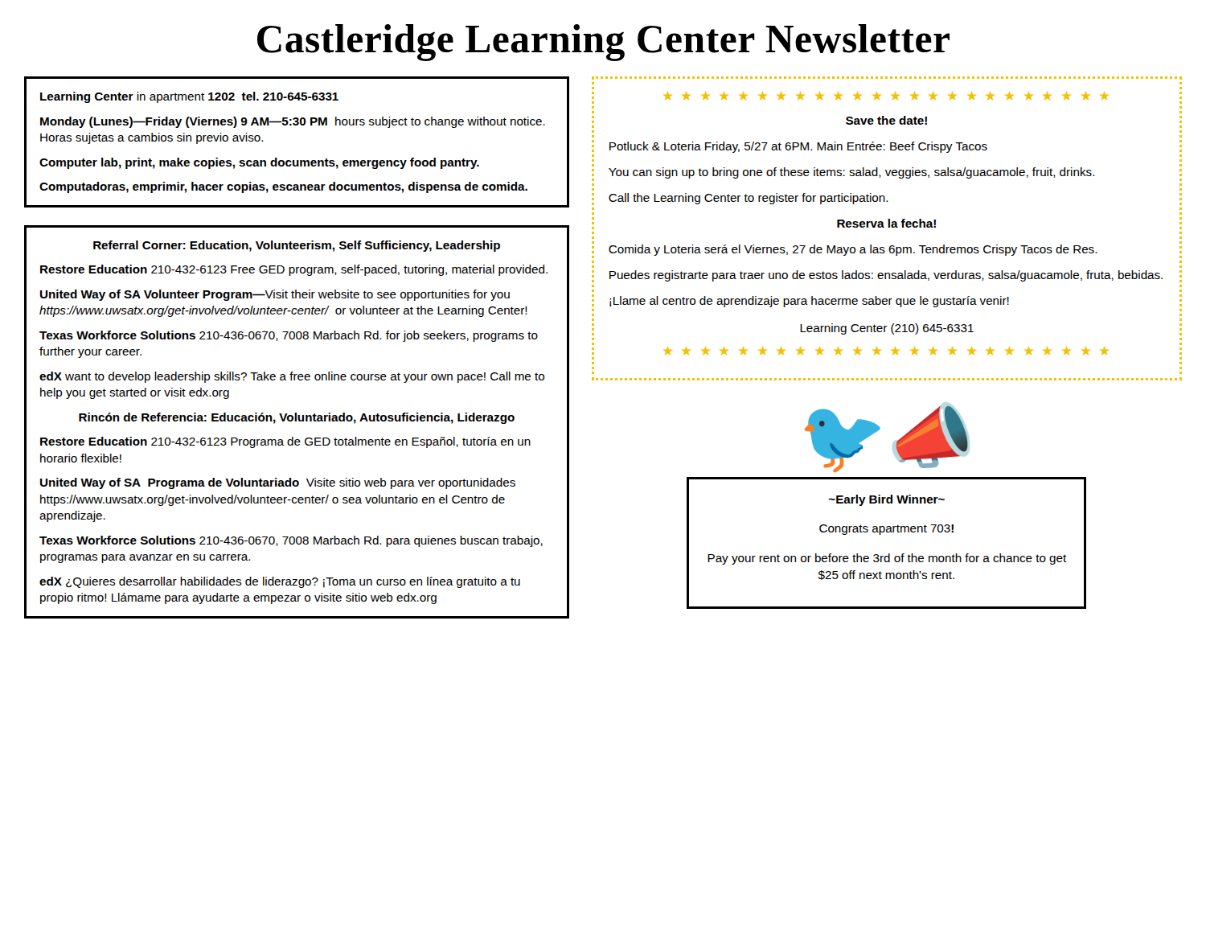Castleridge Learning Center Newsletter
Learning Center in apartment 1202 tel. 210-645-6331
Monday (Lunes)—Friday (Viernes) 9 AM—5:30 PM hours subject to change without notice. Horas sujetas a cambios sin previo aviso.
Computer lab, print, make copies, scan documents, emergency food pantry.
Computadoras, emprimir, hacer copias, escanear documentos, dispensa de comida.
Referral Corner: Education, Volunteerism, Self Sufficiency, Leadership
Restore Education 210-432-6123 Free GED program, self-paced, tutoring, material provided.
United Way of SA Volunteer Program—Visit their website to see opportunities for you https://www.uwsatx.org/get-involved/volunteer-center/ or volunteer at the Learning Center!
Texas Workforce Solutions 210-436-0670, 7008 Marbach Rd. for job seekers, programs to further your career.
edX want to develop leadership skills? Take a free online course at your own pace! Call me to help you get started or visit edx.org
Rincón de Referencia: Educación, Voluntariado, Autosuficiencia, Liderazgo
Restore Education 210-432-6123 Programa de GED totalmente en Español, tutoría en un horario flexible!
United Way of SA Programa de Voluntariado Visite sitio web para ver oportunidades https://www.uwsatx.org/get-involved/volunteer-center/ o sea voluntario en el Centro de aprendizaje.
Texas Workforce Solutions 210-436-0670, 7008 Marbach Rd. para quienes buscan trabajo, programas para avanzar en su carrera.
edX ¿Quieres desarrollar habilidades de liderazgo? ¡Toma un curso en línea gratuito a tu propio ritmo! Llámame para ayudarte a empezar o visite sitio web edx.org
★ ★ ★ ★ ★ ★ ★ ★ ★ ★ ★ ★ ★ ★ ★ ★ ★ ★ ★ ★ ★ ★ ★ ★
Save the date!
Potluck & Loteria Friday, 5/27 at 6PM. Main Entrée: Beef Crispy Tacos
You can sign up to bring one of these items: salad, veggies, salsa/guacamole, fruit, drinks.
Call the Learning Center to register for participation.
Reserva la fecha!
Comida y Loteria será el Viernes, 27 de Mayo a las 6pm. Tendremos Crispy Tacos de Res.
Puedes registrarte para traer uno de estos lados: ensalada, verduras, salsa/guacamole, fruta, bebidas.
¡Llame al centro de aprendizaje para hacerme saber que le gustaría venir!
Learning Center (210) 645-6331
★ ★ ★ ★ ★ ★ ★ ★ ★ ★ ★ ★ ★ ★ ★ ★ ★ ★ ★ ★ ★ ★ ★ ★
🐦📣
~Early Bird Winner~
Congrats apartment 703!
Pay your rent on or before the 3rd of the month for a chance to get $25 off next month's rent.